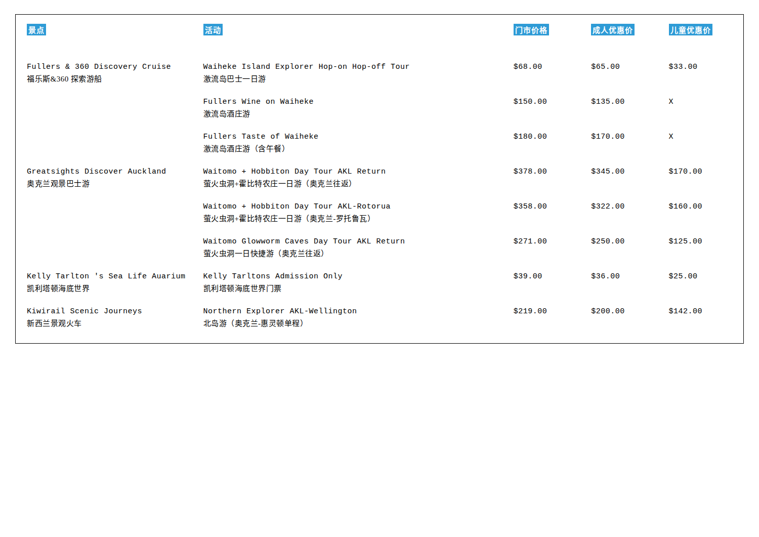| 景点 | 活动 | 门市价格 | 成人优惠价 | 儿童优惠价 |
| --- | --- | --- | --- | --- |
| Fullers & 360 Discovery Cruise 福乐斯&360 探索游船 | Waiheke Island Explorer Hop-on Hop-off Tour 激流岛巴士一日游 | $68.00 | $65.00 | $33.00 |
| | Fullers Wine on Waiheke 激流岛酒庄游 | $150.00 | $135.00 | X |
| | Fullers Taste of Waiheke 激流岛酒庄游（含午餐） | $180.00 | $170.00 | X |
| Greatsights Discover Auckland 奥克兰观景巴士游 | Waitomo + Hobbiton Day Tour AKL Return 萤火虫洞+霍比特农庄一日游（奥克兰往返） | $378.00 | $345.00 | $170.00 |
| | Waitomo + Hobbiton Day Tour AKL-Rotorua 萤火虫洞+霍比特农庄一日游（奥克兰-罗托鲁瓦） | $358.00 | $322.00 | $160.00 |
| | Waitomo Glowworm Caves Day Tour AKL Return 萤火虫洞一日快捷游（奥克兰往返） | $271.00 | $250.00 | $125.00 |
| Kelly Tarlton 's Sea Life Auarium 凯利塔顿海底世界 | Kelly Tarltons Admission Only 凯利塔顿海底世界门票 | $39.00 | $36.00 | $25.00 |
| Kiwirail Scenic Journeys 新西兰景观火车 | Northern Explorer AKL-Wellington 北岛游（奥克兰-惠灵顿单程） | $219.00 | $200.00 | $142.00 |